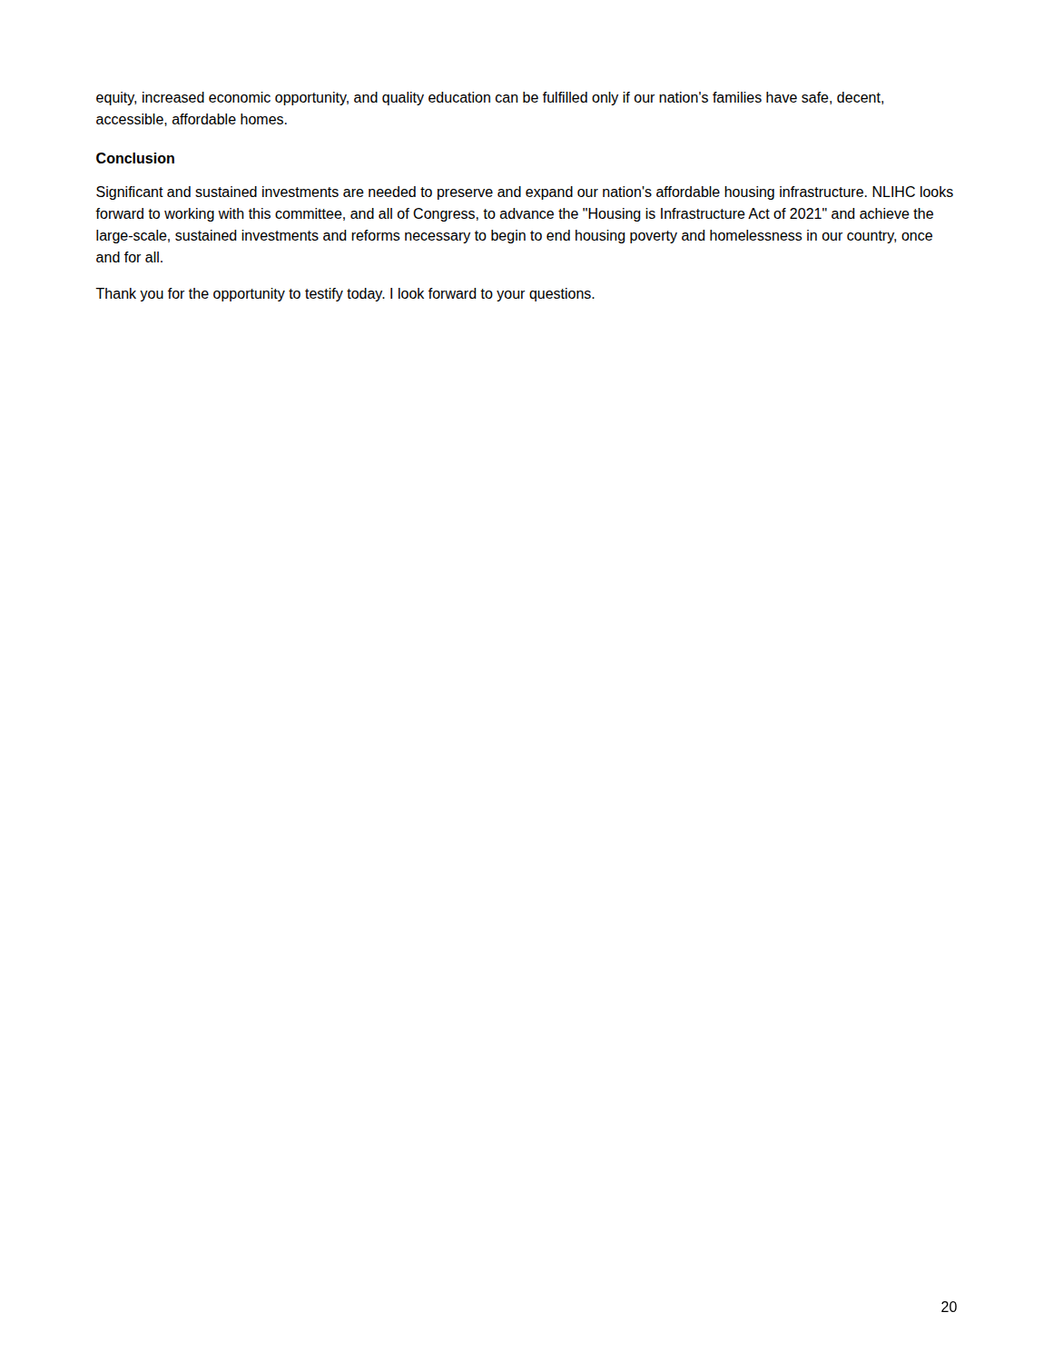equity, increased economic opportunity, and quality education can be fulfilled only if our nation's families have safe, decent, accessible, affordable homes.
Conclusion
Significant and sustained investments are needed to preserve and expand our nation's affordable housing infrastructure. NLIHC looks forward to working with this committee, and all of Congress, to advance the "Housing is Infrastructure Act of 2021" and achieve the large-scale, sustained investments and reforms necessary to begin to end housing poverty and homelessness in our country, once and for all.
Thank you for the opportunity to testify today. I look forward to your questions.
20